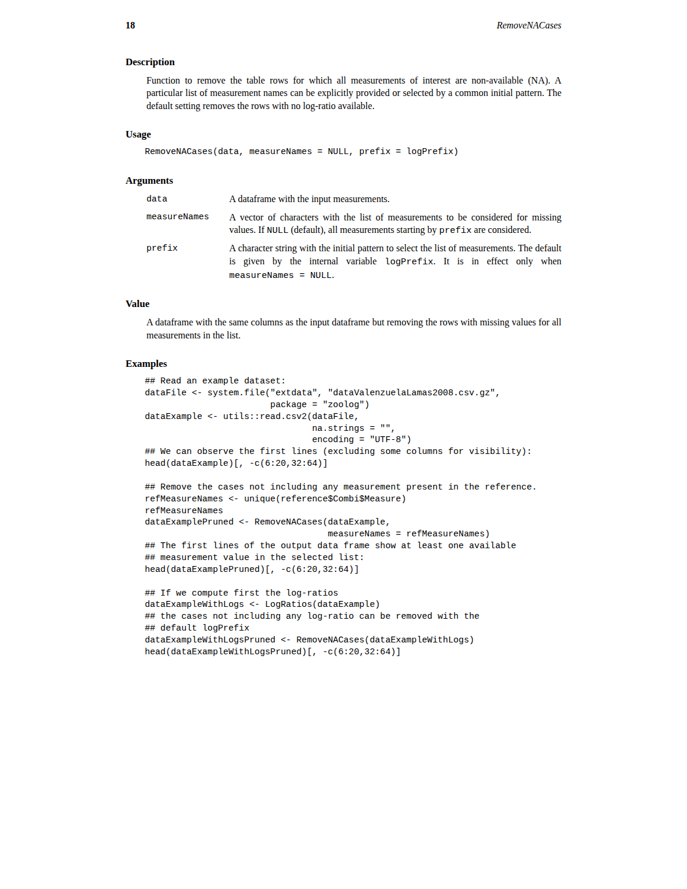18 RemoveNACases
Description
Function to remove the table rows for which all measurements of interest are non-available (NA). A particular list of measurement names can be explicitly provided or selected by a common initial pattern. The default setting removes the rows with no log-ratio available.
Usage
RemoveNACases(data, measureNames = NULL, prefix = logPrefix)
Arguments
data
A dataframe with the input measurements.
measureNames
A vector of characters with the list of measurements to be considered for missing values. If NULL (default), all measurements starting by prefix are considered.
prefix
A character string with the initial pattern to select the list of measurements. The default is given by the internal variable logPrefix. It is in effect only when measureNames = NULL.
Value
A dataframe with the same columns as the input dataframe but removing the rows with missing values for all measurements in the list.
Examples
## Read an example dataset:
dataFile <- system.file("extdata", "dataValenzuelaLamas2008.csv.gz",
                        package = "zoolog")
dataExample <- utils::read.csv2(dataFile,
                                na.strings = "",
                                encoding = "UTF-8")
## We can observe the first lines (excluding some columns for visibility):
head(dataExample)[, -c(6:20,32:64)]

## Remove the cases not including any measurement present in the reference.
refMeasureNames <- unique(reference$Combi$Measure)
refMeasureNames
dataExamplePruned <- RemoveNACases(dataExample,
                                   measureNames = refMeasureNames)
## The first lines of the output data frame show at least one available
## measurement value in the selected list:
head(dataExamplePruned)[, -c(6:20,32:64)]

## If we compute first the log-ratios
dataExampleWithLogs <- LogRatios(dataExample)
## the cases not including any log-ratio can be removed with the
## default logPrefix
dataExampleWithLogsPruned <- RemoveNACases(dataExampleWithLogs)
head(dataExampleWithLogsPruned)[, -c(6:20,32:64)]